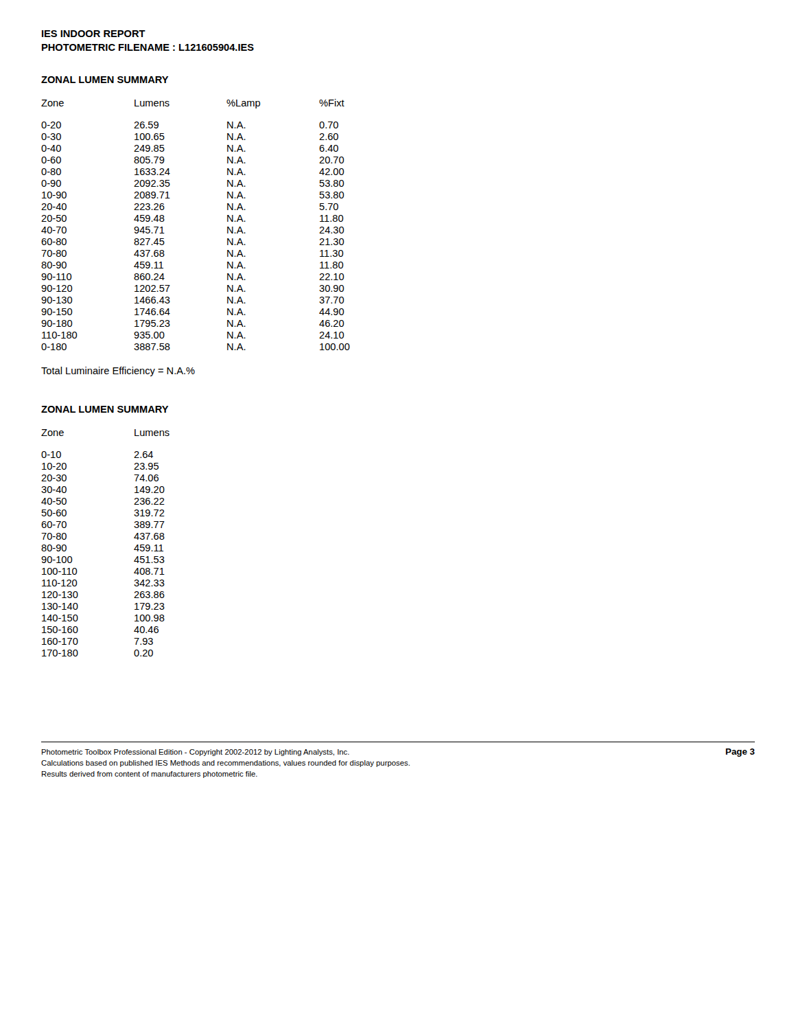IES INDOOR REPORT
PHOTOMETRIC FILENAME : L121605904.IES
ZONAL LUMEN SUMMARY
| Zone | Lumens | %Lamp | %Fixt |
| --- | --- | --- | --- |
| 0-20 | 26.59 | N.A. | 0.70 |
| 0-30 | 100.65 | N.A. | 2.60 |
| 0-40 | 249.85 | N.A. | 6.40 |
| 0-60 | 805.79 | N.A. | 20.70 |
| 0-80 | 1633.24 | N.A. | 42.00 |
| 0-90 | 2092.35 | N.A. | 53.80 |
| 10-90 | 2089.71 | N.A. | 53.80 |
| 20-40 | 223.26 | N.A. | 5.70 |
| 20-50 | 459.48 | N.A. | 11.80 |
| 40-70 | 945.71 | N.A. | 24.30 |
| 60-80 | 827.45 | N.A. | 21.30 |
| 70-80 | 437.68 | N.A. | 11.30 |
| 80-90 | 459.11 | N.A. | 11.80 |
| 90-110 | 860.24 | N.A. | 22.10 |
| 90-120 | 1202.57 | N.A. | 30.90 |
| 90-130 | 1466.43 | N.A. | 37.70 |
| 90-150 | 1746.64 | N.A. | 44.90 |
| 90-180 | 1795.23 | N.A. | 46.20 |
| 110-180 | 935.00 | N.A. | 24.10 |
| 0-180 | 3887.58 | N.A. | 100.00 |
Total Luminaire Efficiency = N.A.%
ZONAL LUMEN SUMMARY
| Zone | Lumens |
| --- | --- |
| 0-10 | 2.64 |
| 10-20 | 23.95 |
| 20-30 | 74.06 |
| 30-40 | 149.20 |
| 40-50 | 236.22 |
| 50-60 | 319.72 |
| 60-70 | 389.77 |
| 70-80 | 437.68 |
| 80-90 | 459.11 |
| 90-100 | 451.53 |
| 100-110 | 408.71 |
| 110-120 | 342.33 |
| 120-130 | 263.86 |
| 130-140 | 179.23 |
| 140-150 | 100.98 |
| 150-160 | 40.46 |
| 160-170 | 7.93 |
| 170-180 | 0.20 |
Photometric Toolbox Professional Edition - Copyright 2002-2012 by Lighting Analysts, Inc.
Calculations based on published IES Methods and recommendations, values rounded for display purposes.
Results derived from content of manufacturers photometric file.
Page 3